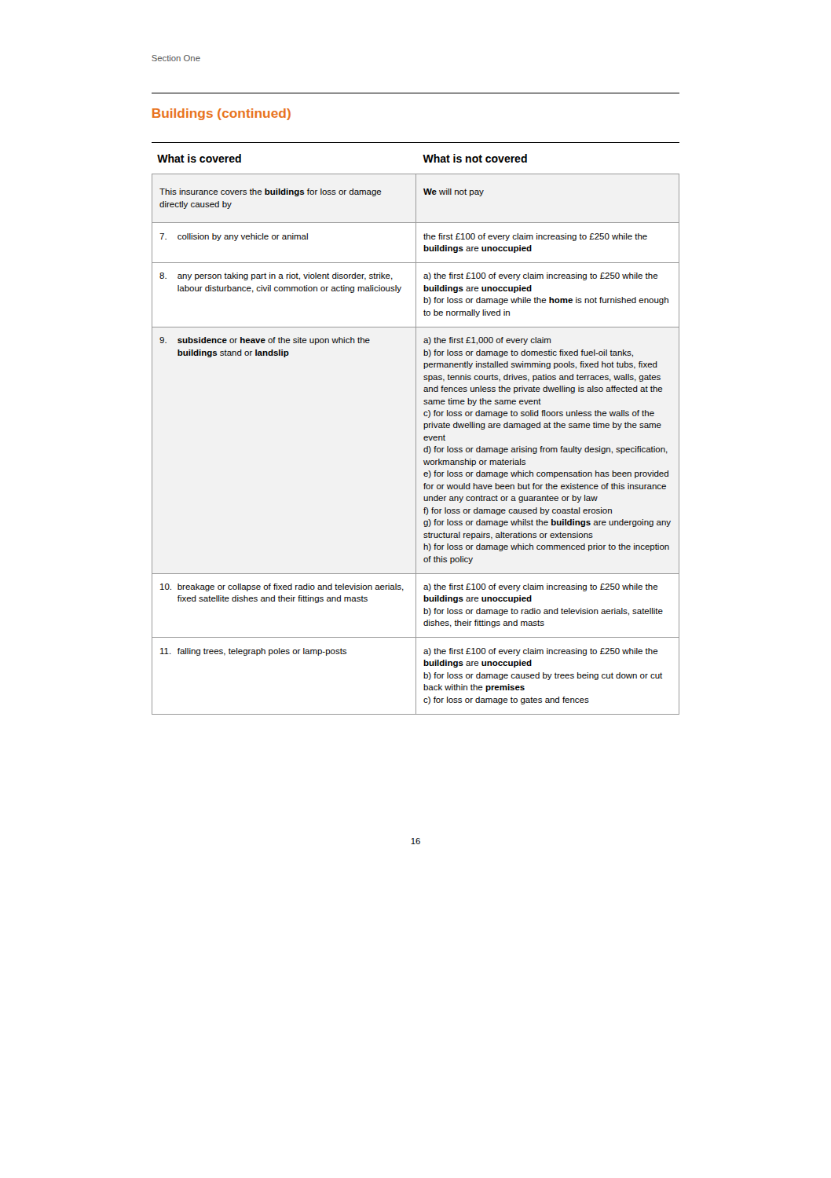Section One
Buildings (continued)
What is covered
What is not covered
| This insurance covers the buildings for loss or damage directly caused by | We will not pay |
| 7. collision by any vehicle or animal | the first £100 of every claim increasing to £250 while the buildings are unoccupied |
| 8. any person taking part in a riot, violent disorder, strike, labour disturbance, civil commotion or acting maliciously | a) the first £100 of every claim increasing to £250 while the buildings are unoccupied b) for loss or damage while the home is not furnished enough to be normally lived in |
| 9. subsidence or heave of the site upon which the buildings stand or landslip | a) the first £1,000 of every claim b) for loss or damage to domestic fixed fuel-oil tanks, permanently installed swimming pools, fixed hot tubs, fixed spas, tennis courts, drives, patios and terraces, walls, gates and fences unless the private dwelling is also affected at the same time by the same event c) for loss or damage to solid floors unless the walls of the private dwelling are damaged at the same time by the same event d) for loss or damage arising from faulty design, specification, workmanship or materials e) for loss or damage which compensation has been provided for or would have been but for the existence of this insurance under any contract or a guarantee or by law f) for loss or damage caused by coastal erosion g) for loss or damage whilst the buildings are undergoing any structural repairs, alterations or extensions h) for loss or damage which commenced prior to the inception of this policy |
| 10. breakage or collapse of fixed radio and television aerials, fixed satellite dishes and their fittings and masts | a) the first £100 of every claim increasing to £250 while the buildings are unoccupied b) for loss or damage to radio and television aerials, satellite dishes, their fittings and masts |
| 11. falling trees, telegraph poles or lamp-posts | a) the first £100 of every claim increasing to £250 while the buildings are unoccupied b) for loss or damage caused by trees being cut down or cut back within the premises c) for loss or damage to gates and fences |
16